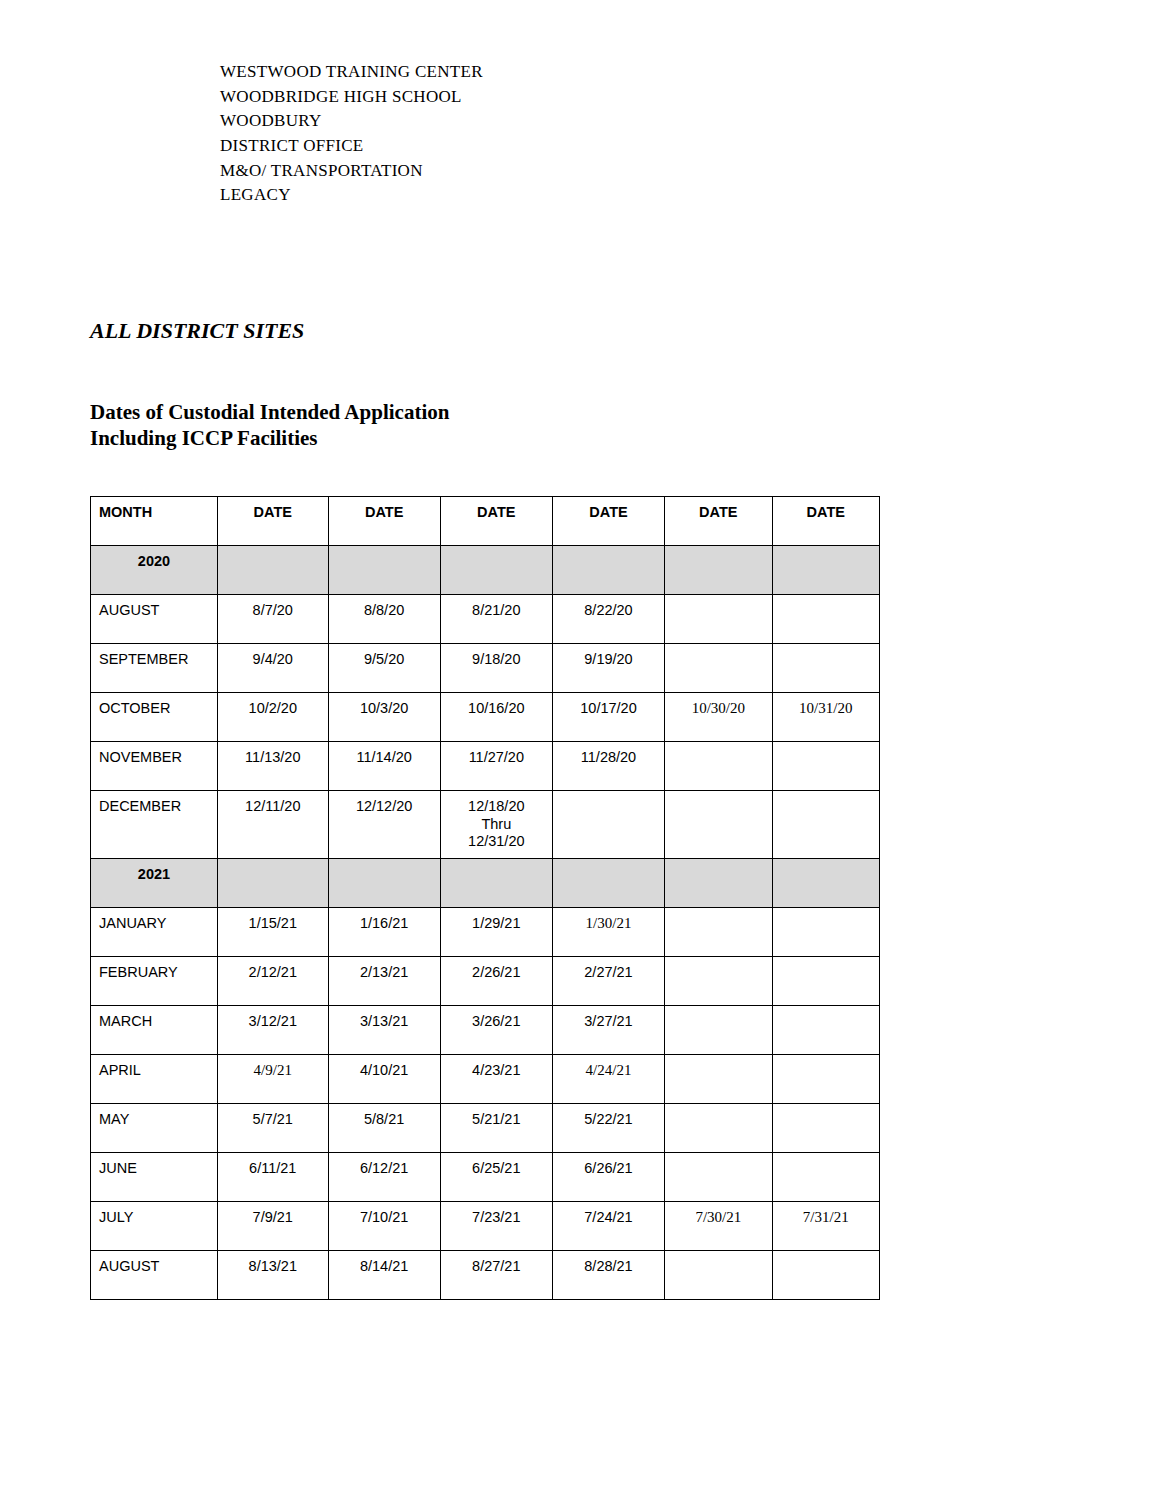WESTWOOD TRAINING CENTER
WOODBRIDGE HIGH SCHOOL
WOODBURY
DISTRICT OFFICE
M&O/ TRANSPORTATION
LEGACY
ALL DISTRICT SITES
Dates of Custodial Intended Application
Including ICCP Facilities
| MONTH | DATE | DATE | DATE | DATE | DATE | DATE |
| --- | --- | --- | --- | --- | --- | --- |
| 2020 | | | | | | |
| AUGUST | 8/7/20 | 8/8/20 | 8/21/20 | 8/22/20 | | |
| SEPTEMBER | 9/4/20 | 9/5/20 | 9/18/20 | 9/19/20 | | |
| OCTOBER | 10/2/20 | 10/3/20 | 10/16/20 | 10/17/20 | 10/30/20 | 10/31/20 |
| NOVEMBER | 11/13/20 | 11/14/20 | 11/27/20 | 11/28/20 | | |
| DECEMBER | 12/11/20 | 12/12/20 | 12/18/20 Thru 12/31/20 | | | |
| 2021 | | | | | | |
| JANUARY | 1/15/21 | 1/16/21 | 1/29/21 | 1/30/21 | | |
| FEBRUARY | 2/12/21 | 2/13/21 | 2/26/21 | 2/27/21 | | |
| MARCH | 3/12/21 | 3/13/21 | 3/26/21 | 3/27/21 | | |
| APRIL | 4/9/21 | 4/10/21 | 4/23/21 | 4/24/21 | | |
| MAY | 5/7/21 | 5/8/21 | 5/21/21 | 5/22/21 | | |
| JUNE | 6/11/21 | 6/12/21 | 6/25/21 | 6/26/21 | | |
| JULY | 7/9/21 | 7/10/21 | 7/23/21 | 7/24/21 | 7/30/21 | 7/31/21 |
| AUGUST | 8/13/21 | 8/14/21 | 8/27/21 | 8/28/21 | | |